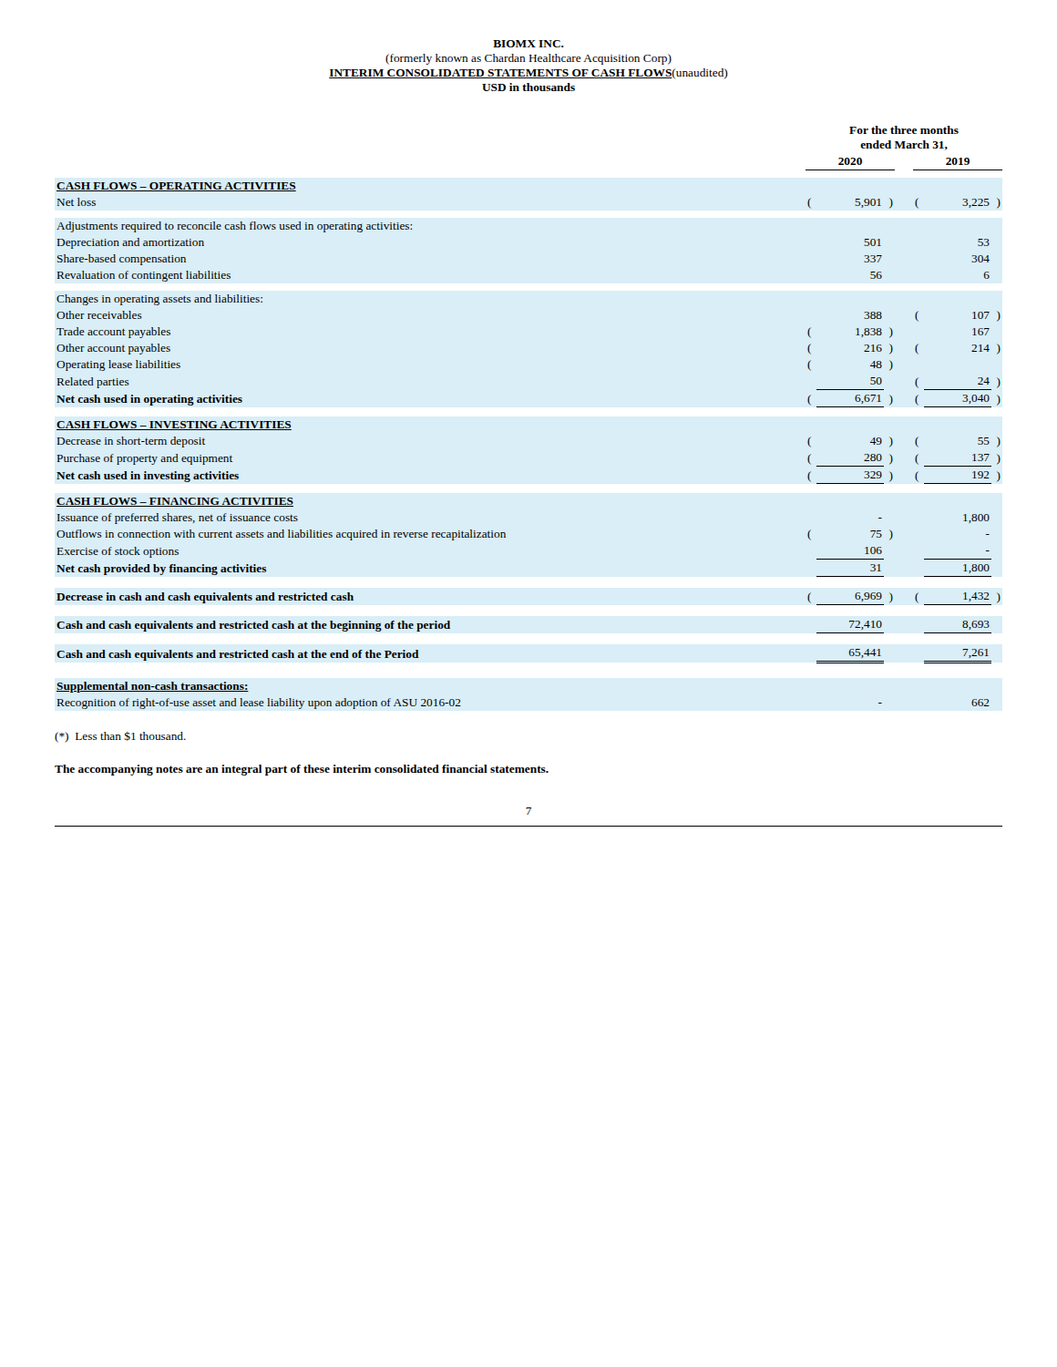BIOMX INC.
(formerly known as Chardan Healthcare Acquisition Corp)
INTERIM CONSOLIDATED STATEMENTS OF CASH FLOWS(unaudited)
USD in thousands
| | | For the three months ended March 31, |
| | | 2020 | | 2019 |
| CASH FLOWS – OPERATING ACTIVITIES | | | | | | | | |
| Net loss | | ( | 5,901 | ) | | ( | 3,225 | ) |
| Adjustments required to reconcile cash flows used in operating activities: | | | | | | | | |
| Depreciation and amortization | | | 501 | | | | 53 | |
| Share-based compensation | | | 337 | | | | 304 | |
| Revaluation of contingent liabilities | | | 56 | | | | 6 | |
| Changes in operating assets and liabilities: | | | | | | | | |
| Other receivables | | | 388 | | | ( | 107 | ) |
| Trade account payables | | ( | 1,838 | ) | | | 167 | |
| Other account payables | | ( | 216 | ) | | ( | 214 | ) |
| Operating lease liabilities | | ( | 48 | ) | | | | |
| Related parties | | | 50 | | | ( | 24 | ) |
| Net cash used in operating activities | | ( | 6,671 | ) | | ( | 3,040 | ) |
| CASH FLOWS – INVESTING ACTIVITIES | | | | | | | | |
| Decrease in short-term deposit | | ( | 49 | ) | | ( | 55 | ) |
| Purchase of property and equipment | | ( | 280 | ) | | ( | 137 | ) |
| Net cash used in investing activities | | ( | 329 | ) | | ( | 192 | ) |
| CASH FLOWS – FINANCING ACTIVITIES | | | | | | | | |
| Issuance of preferred shares, net of issuance costs | | | - | | | | 1,800 | |
| Outflows in connection with current assets and liabilities acquired in reverse recapitalization | | ( | 75 | ) | | | - | |
| Exercise of stock options | | | 106 | | | | - | |
| Net cash provided by financing activities | | | 31 | | | | 1,800 | |
| Decrease in cash and cash equivalents and restricted cash | | ( | 6,969 | ) | | ( | 1,432 | ) |
| Cash and cash equivalents and restricted cash at the beginning of the period | | | 72,410 | | | | 8,693 | |
| Cash and cash equivalents and restricted cash at the end of the Period | | | 65,441 | | | | 7,261 | |
| Supplemental non-cash transactions: | | | | | | | | |
| Recognition of right-of-use asset and lease liability upon adoption of ASU 2016-02 | | | - | | | | 662 | |
(*) Less than $1 thousand.
The accompanying notes are an integral part of these interim consolidated financial statements.
7